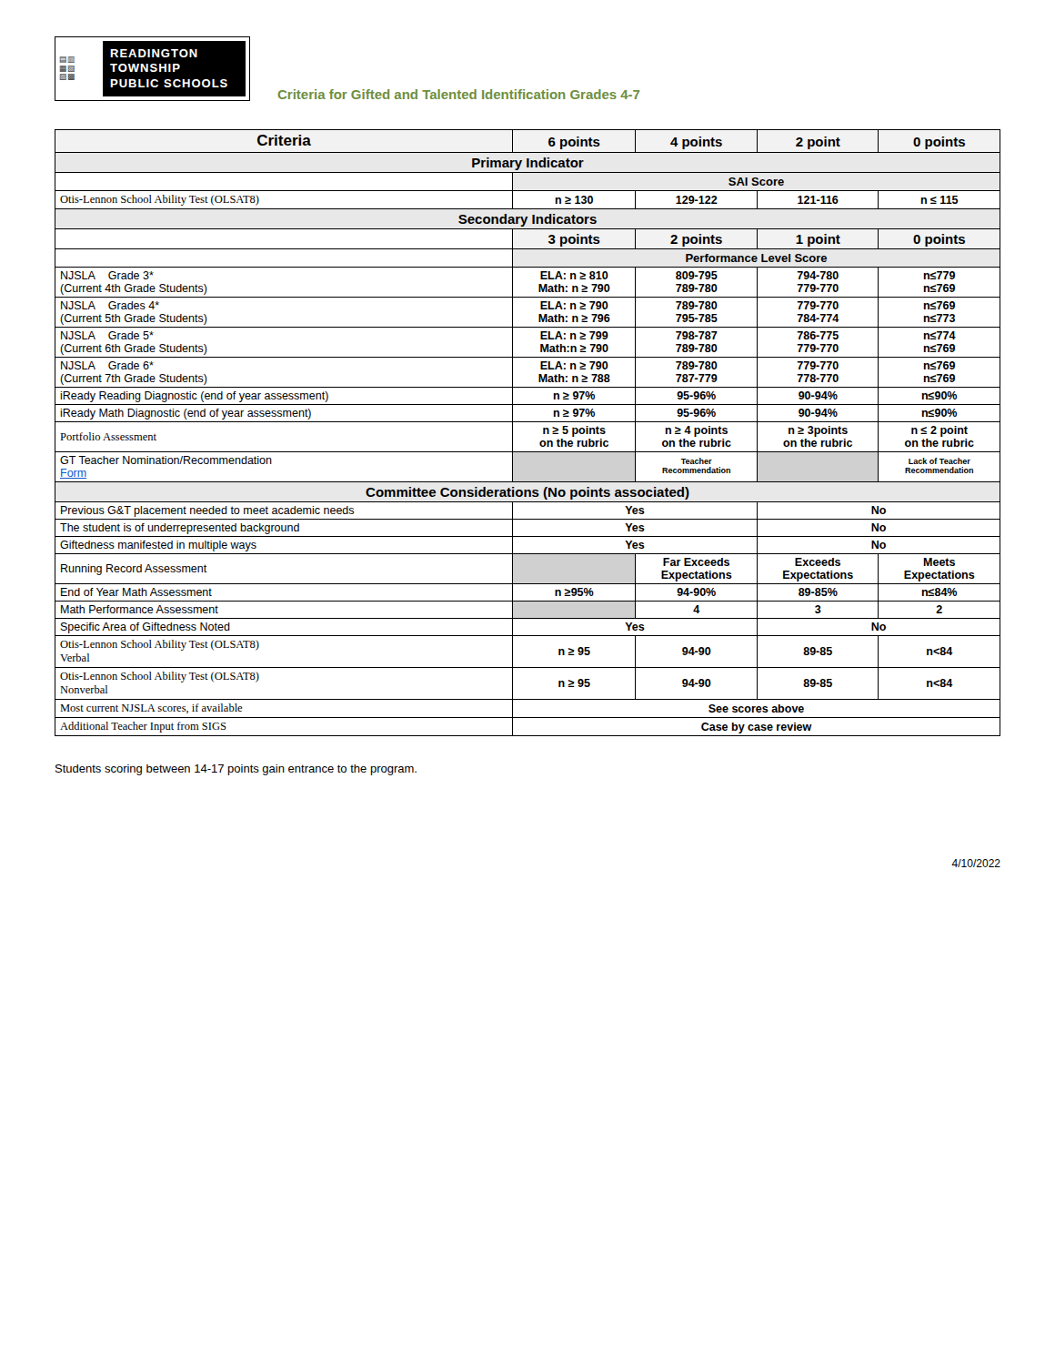▤▥
▦▧
▨▩
READINGTON
TOWNSHIP
PUBLIC SCHOOLS
Criteria for Gifted and Talented Identification Grades 4-7
| Criteria | 6 points | 4 points | 2 point | 0 points |
| Primary Indicator |
| | SAI Score |
| Otis-Lennon School Ability Test (OLSAT8) | n ≥ 130 | 129-122 | 121-116 | n ≤ 115 |
| Secondary Indicators |
| | 3 points | 2 points | 1 point | 0 points |
| | Performance Level Score |
| NJSLA Grade 3* (Current 4th Grade Students) | ELA: n ≥ 810 Math: n ≥ 790 | 809-795 789-780 | 794-780 779-770 | n≤779 n≤769 |
| NJSLA Grades 4* (Current 5th Grade Students) | ELA: n ≥ 790 Math: n ≥ 796 | 789-780 795-785 | 779-770 784-774 | n≤769 n≤773 |
| NJSLA Grade 5* (Current 6th Grade Students) | ELA: n ≥ 799 Math:n ≥ 790 | 798-787 789-780 | 786-775 779-770 | n≤774 n≤769 |
| NJSLA Grade 6* (Current 7th Grade Students) | ELA: n ≥ 790 Math: n ≥ 788 | 789-780 787-779 | 779-770 778-770 | n≤769 n≤769 |
| iReady Reading Diagnostic (end of year assessment) | n ≥ 97% | 95-96% | 90-94% | n≤90% |
| iReady Math Diagnostic (end of year assessment) | n ≥ 97% | 95-96% | 90-94% | n≤90% |
| Portfolio Assessment | n ≥ 5 points on the rubric | n ≥ 4 points on the rubric | n ≥ 3points on the rubric | n ≤ 2 point on the rubric |
| GT Teacher Nomination/Recommendation Form | | Teacher Recommendation | | Lack of Teacher Recommendation |
| Committee Considerations (No points associated) |
| Previous G&T placement needed to meet academic needs | Yes | No |
| The student is of underrepresented background | Yes | No |
| Giftedness manifested in multiple ways | Yes | No |
| Running Record Assessment | | Far Exceeds Expectations | Exceeds Expectations | Meets Expectations |
| End of Year Math Assessment | n ≥95% | 94-90% | 89-85% | n≤84% |
| Math Performance Assessment | | 4 | 3 | 2 |
| Specific Area of Giftedness Noted | Yes | No |
| Otis-Lennon School Ability Test (OLSAT8) Verbal | n ≥ 95 | 94-90 | 89-85 | n<84 |
| Otis-Lennon School Ability Test (OLSAT8) Nonverbal | n ≥ 95 | 94-90 | 89-85 | n<84 |
| Most current NJSLA scores, if available | See scores above |
| Additional Teacher Input from SIGS | Case by case review |
Students scoring between 14-17 points gain entrance to the program.
4/10/2022